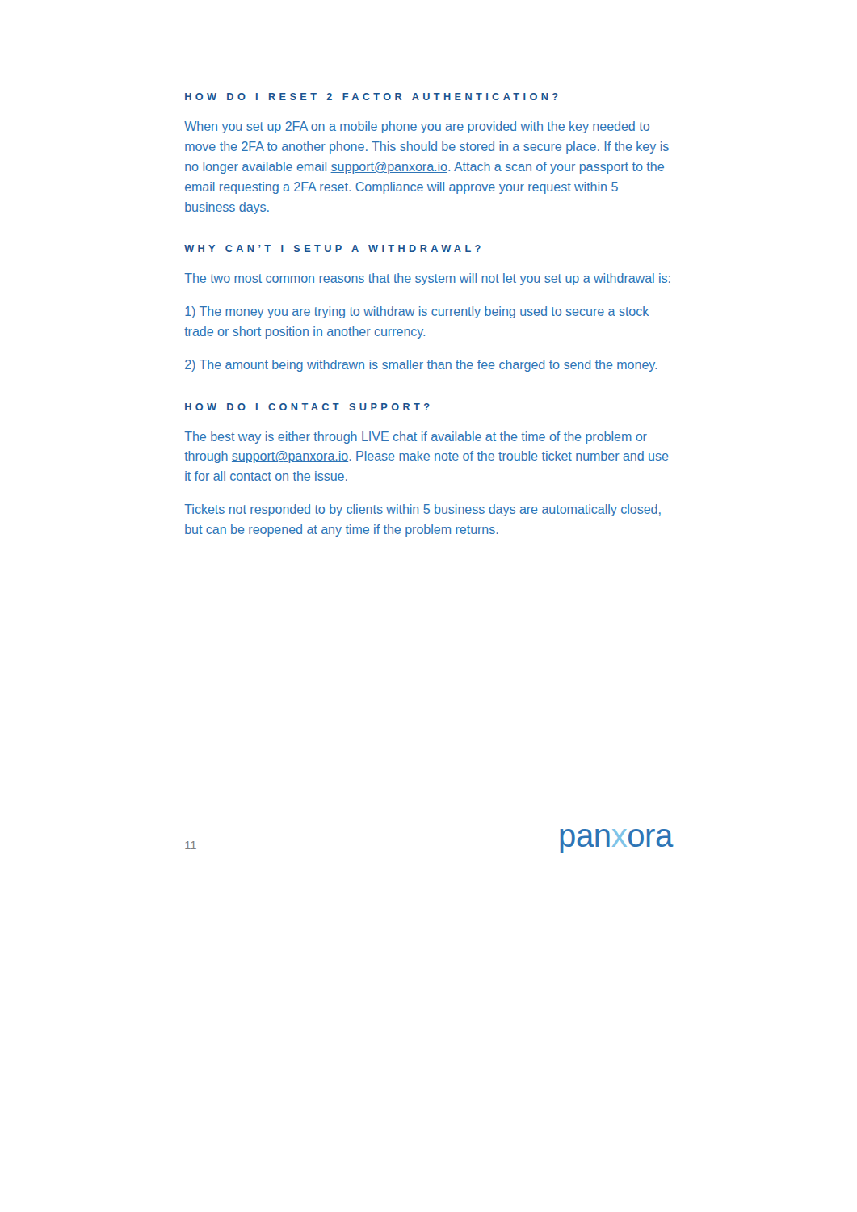How do I reset 2 factor authentication?
When you set up 2FA on a mobile phone you are provided with the key needed to move the 2FA to another phone. This should be stored in a secure place. If the key is no longer available email support@panxora.io. Attach a scan of your passport to the email requesting a 2FA reset. Compliance will approve your request within 5 business days.
Why can’t I setup a withdrawal?
The two most common reasons that the system will not let you set up a withdrawal is:
1) The money you are trying to withdraw is currently being used to secure a stock trade or short position in another currency.
2) The amount being withdrawn is smaller than the fee charged to send the money.
How do I contact support?
The best way is either through LIVE chat if available at the time of the problem or through support@panxora.io. Please make note of the trouble ticket number and use it for all contact on the issue.
Tickets not responded to by clients within 5 business days are automatically closed, but can be reopened at any time if the problem returns.
11 panxora